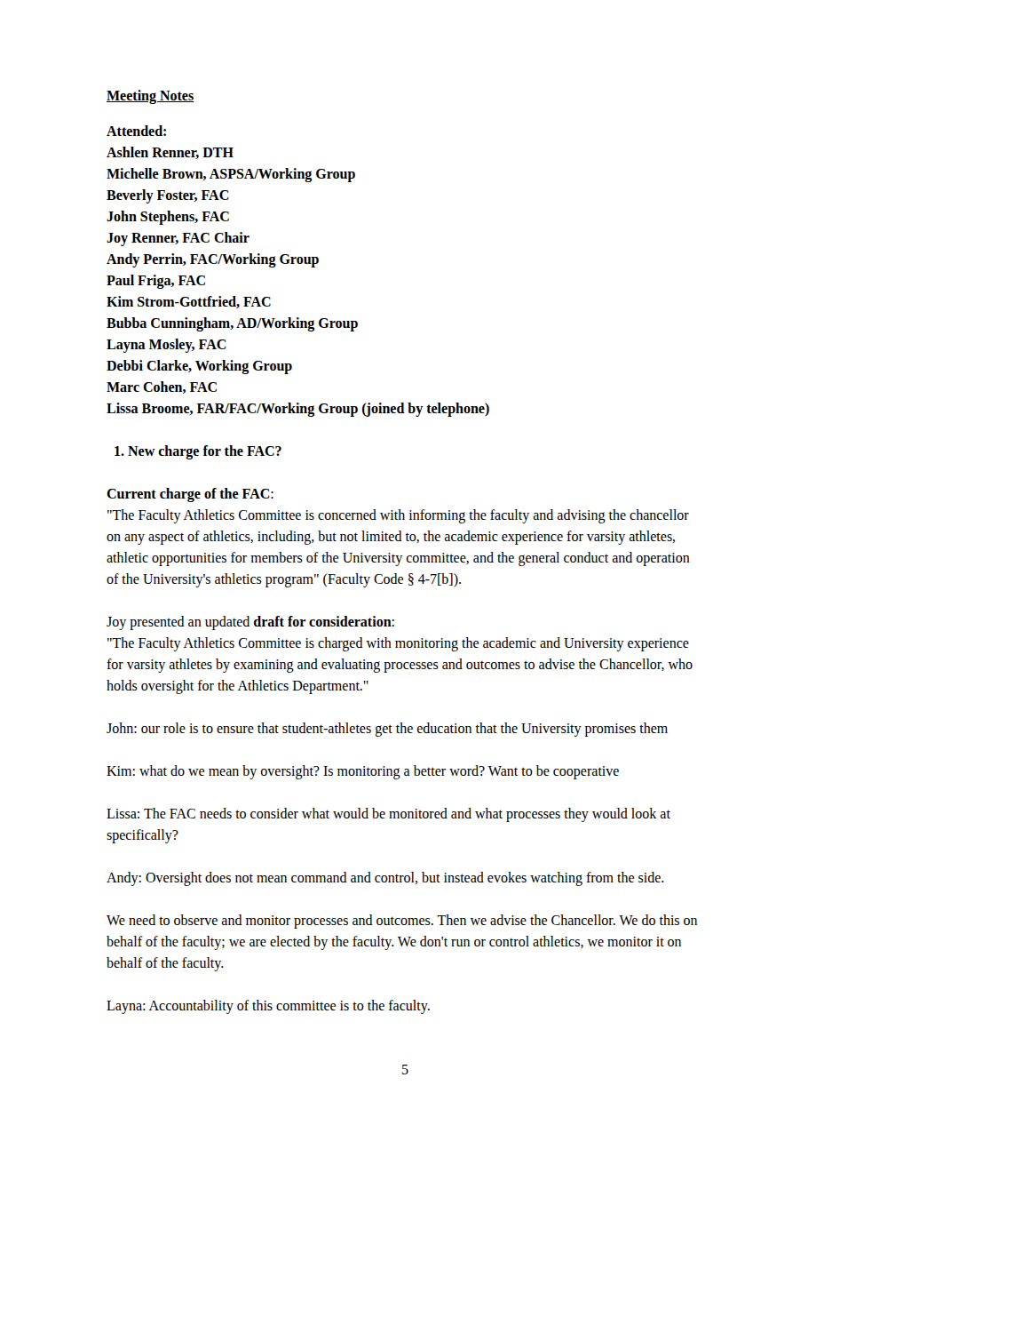Meeting Notes
Attended:
Ashlen Renner, DTH
Michelle Brown, ASPSA/Working Group
Beverly Foster, FAC
John Stephens, FAC
Joy Renner, FAC Chair
Andy Perrin, FAC/Working Group
Paul Friga, FAC
Kim Strom-Gottfried, FAC
Bubba Cunningham, AD/Working Group
Layna Mosley, FAC
Debbi Clarke, Working Group
Marc Cohen, FAC
Lissa Broome, FAR/FAC/Working Group (joined by telephone)
New charge for the FAC?
Current charge of the FAC:
"The Faculty Athletics Committee is concerned with informing the faculty and advising the chancellor on any aspect of athletics, including, but not limited to, the academic experience for varsity athletes, athletic opportunities for members of the University committee, and the general conduct and operation of the University's athletics program" (Faculty Code § 4-7[b]).
Joy presented an updated draft for consideration:
"The Faculty Athletics Committee is charged with monitoring the academic and University experience for varsity athletes by examining and evaluating processes and outcomes to advise the Chancellor, who holds oversight for the Athletics Department."
John: our role is to ensure that student-athletes get the education that the University promises them
Kim: what do we mean by oversight? Is monitoring a better word? Want to be cooperative
Lissa: The FAC needs to consider what would be monitored and what processes they would look at specifically?
Andy: Oversight does not mean command and control, but instead evokes watching from the side.
We need to observe and monitor processes and outcomes. Then we advise the Chancellor. We do this on behalf of the faculty; we are elected by the faculty. We don't run or control athletics, we monitor it on behalf of the faculty.
Layna: Accountability of this committee is to the faculty.
5